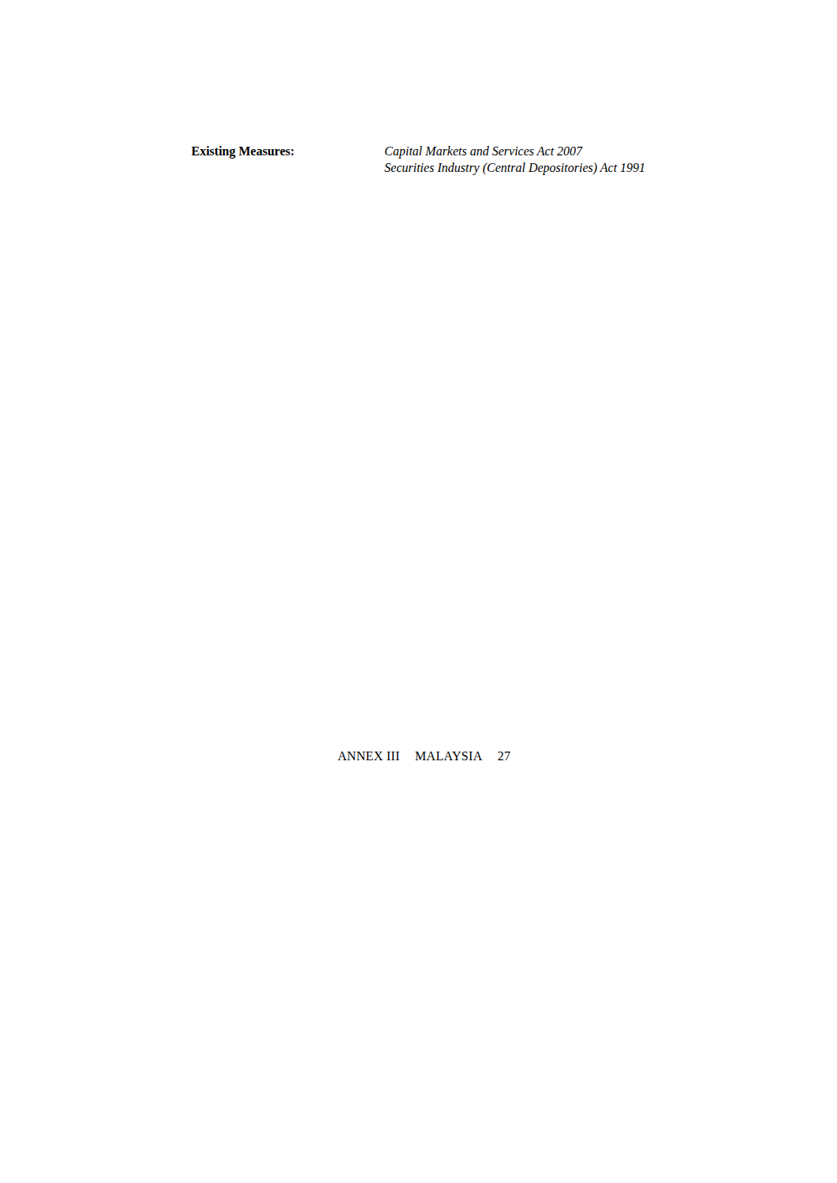Existing Measures:
Capital Markets and Services Act 2007
Securities Industry (Central Depositories) Act 1991
ANNEX III MALAYSIA 27